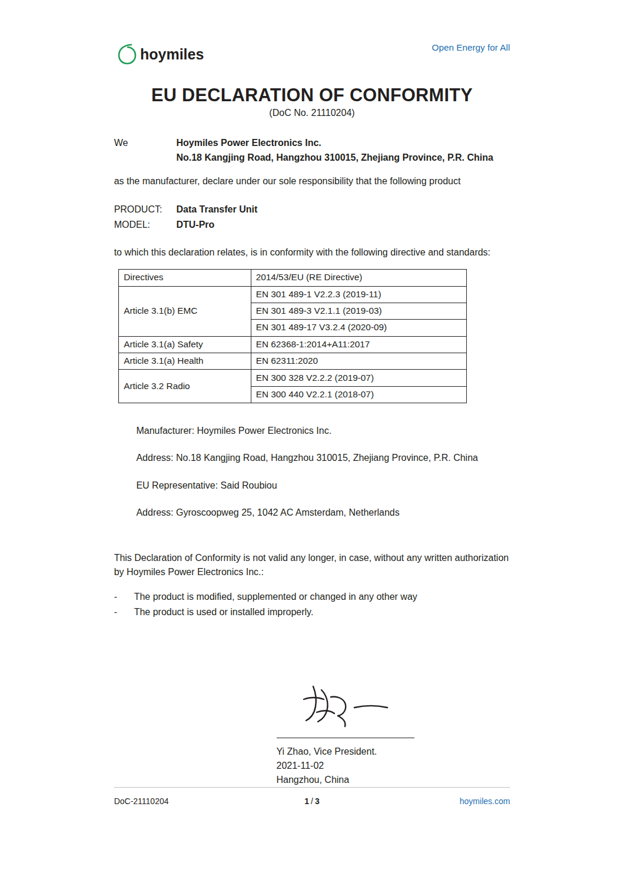hoymiles
Open Energy for All
EU DECLARATION OF CONFORMITY
(DoC No. 21110204)
We
Hoymiles Power Electronics Inc.
No.18 Kangjing Road, Hangzhou 310015, Zhejiang Province, P.R. China
as the manufacturer, declare under our sole responsibility that the following product
PRODUCT:
Data Transfer Unit
MODEL:
DTU-Pro
to which this declaration relates, is in conformity with the following directive and standards:
| Directives | 2014/53/EU (RE Directive) |
| Article 3.1(b) EMC | EN 301 489-1 V2.2.3 (2019-11) |
| EN 301 489-3 V2.1.1 (2019-03) |
| EN 301 489-17 V3.2.4 (2020-09) |
| Article 3.1(a) Safety | EN 62368-1:2014+A11:2017 |
| Article 3.1(a) Health | EN 62311:2020 |
| Article 3.2 Radio | EN 300 328 V2.2.2 (2019-07) |
| EN 300 440 V2.2.1 (2018-07) |
Manufacturer: Hoymiles Power Electronics Inc.
Address: No.18 Kangjing Road, Hangzhou 310015, Zhejiang Province, P.R. China
EU Representative: Said Roubiou
Address: Gyroscoopweg 25, 1042 AC Amsterdam, Netherlands
This Declaration of Conformity is not valid any longer, in case, without any written authorization by Hoymiles Power Electronics Inc.:
The product is modified, supplemented or changed in any other way
The product is used or installed improperly.
Yi Zhao, Vice President.
2021-11-02
Hangzhou, China
DoC-21110204
1/3
hoymiles.com